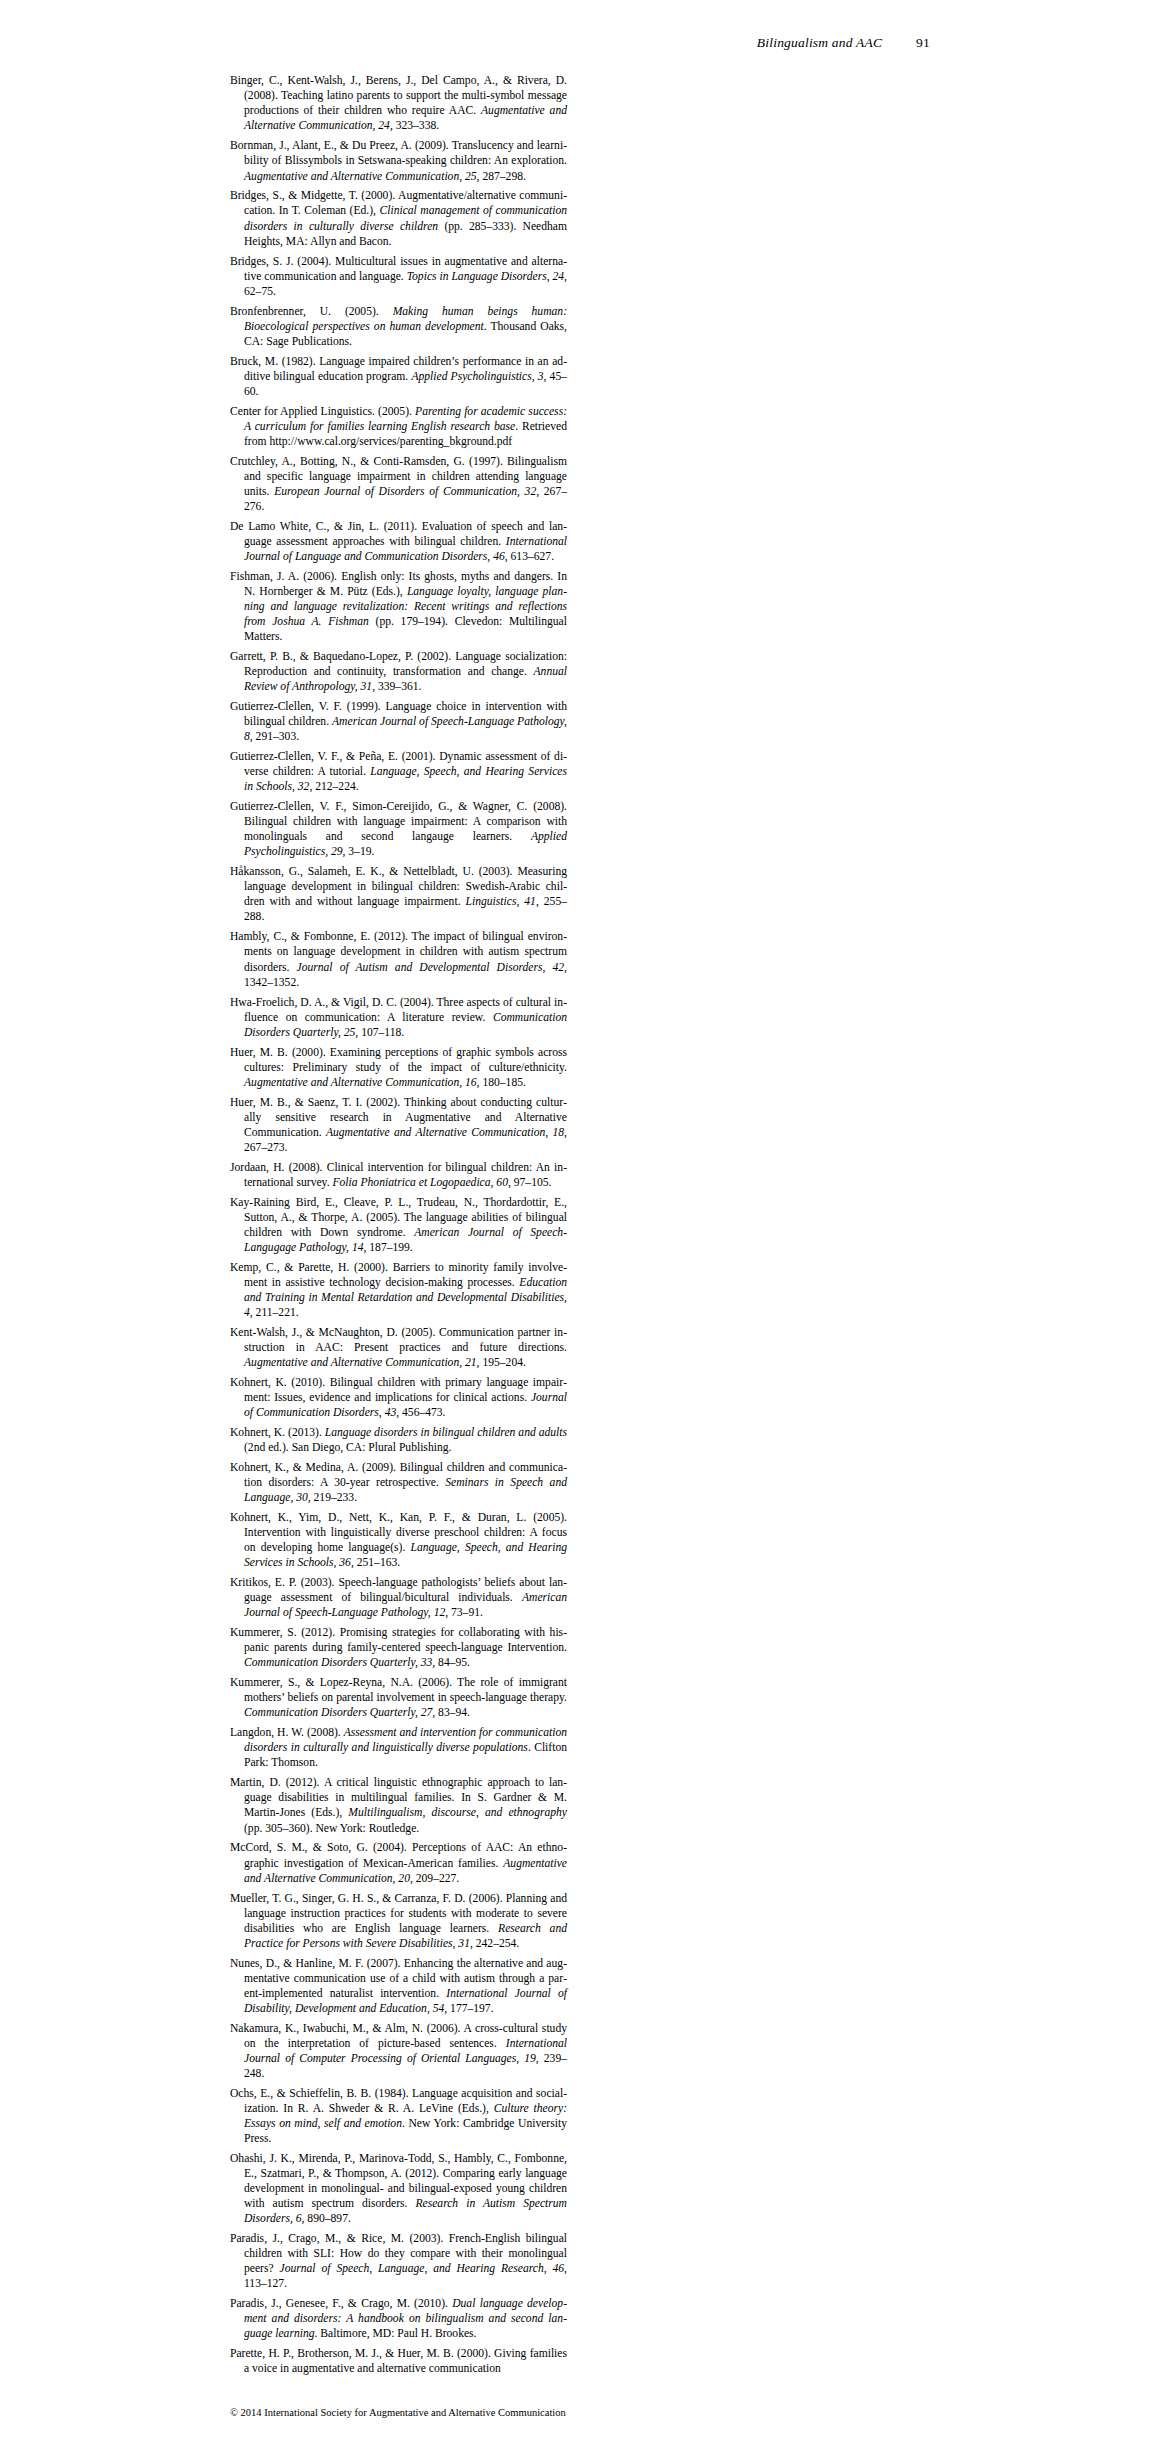Bilingualism and AAC 91
Binger, C., Kent-Walsh, J., Berens, J., Del Campo, A., & Rivera, D. (2008). Teaching latino parents to support the multi-symbol message productions of their children who require AAC. Augmentative and Alternative Communication, 24, 323–338.
Bornman, J., Alant, E., & Du Preez, A. (2009). Translucency and learnibility of Blissymbols in Setswana-speaking children: An exploration. Augmentative and Alternative Communication, 25, 287–298.
Bridges, S., & Midgette, T. (2000). Augmentative/alternative communication. In T. Coleman (Ed.), Clinical management of communication disorders in culturally diverse children (pp. 285–333). Needham Heights, MA: Allyn and Bacon.
Bridges, S. J. (2004). Multicultural issues in augmentative and alternative communication and language. Topics in Language Disorders, 24, 62–75.
Bronfenbrenner, U. (2005). Making human beings human: Bioecological perspectives on human development. Thousand Oaks, CA: Sage Publications.
Bruck, M. (1982). Language impaired children’s performance in an additive bilingual education program. Applied Psycholinguistics, 3, 45–60.
Center for Applied Linguistics. (2005). Parenting for academic success: A curriculum for families learning English research base. Retrieved from http://www.cal.org/services/parenting_bkground.pdf
Crutchley, A., Botting, N., & Conti-Ramsden, G. (1997). Bilingualism and specific language impairment in children attending language units. European Journal of Disorders of Communication, 32, 267–276.
De Lamo White, C., & Jin, L. (2011). Evaluation of speech and language assessment approaches with bilingual children. International Journal of Language and Communication Disorders, 46, 613–627.
Fishman, J. A. (2006). English only: Its ghosts, myths and dangers. In N. Hornberger & M. Pütz (Eds.), Language loyalty, language planning and language revitalization: Recent writings and reflections from Joshua A. Fishman (pp. 179–194). Clevedon: Multilingual Matters.
Garrett, P. B., & Baquedano-Lopez, P. (2002). Language socialization: Reproduction and continuity, transformation and change. Annual Review of Anthropology, 31, 339–361.
Gutierrez-Clellen, V. F. (1999). Language choice in intervention with bilingual children. American Journal of Speech-Language Pathology, 8, 291–303.
Gutierrez-Clellen, V. F., & Peña, E. (2001). Dynamic assessment of diverse children: A tutorial. Language, Speech, and Hearing Services in Schools, 32, 212–224.
Gutierrez-Clellen, V. F., Simon-Cereijido, G., & Wagner, C. (2008). Bilingual children with language impairment: A comparison with monolinguals and second langauge learners. Applied Psycholinguistics, 29, 3–19.
Håkansson, G., Salameh, E. K., & Nettelbladt, U. (2003). Measuring language development in bilingual children: Swedish-Arabic children with and without language impairment. Linguistics, 41, 255–288.
Hambly, C., & Fombonne, E. (2012). The impact of bilingual environments on language development in children with autism spectrum disorders. Journal of Autism and Developmental Disorders, 42, 1342–1352.
Hwa-Froelich, D. A., & Vigil, D. C. (2004). Three aspects of cultural influence on communication: A literature review. Communication Disorders Quarterly, 25, 107–118.
Huer, M. B. (2000). Examining perceptions of graphic symbols across cultures: Preliminary study of the impact of culture/ethnicity. Augmentative and Alternative Communication, 16, 180–185.
Huer, M. B., & Saenz, T. I. (2002). Thinking about conducting culturally sensitive research in Augmentative and Alternative Communication. Augmentative and Alternative Communication, 18, 267–273.
Jordaan, H. (2008). Clinical intervention for bilingual children: An international survey. Folia Phoniatrica et Logopaedica, 60, 97–105.
Kay-Raining Bird, E., Cleave, P. L., Trudeau, N., Thordardottir, E., Sutton, A., & Thorpe, A. (2005). The language abilities of bilingual children with Down syndrome. American Journal of Speech-Langugage Pathology, 14, 187–199.
Kemp, C., & Parette, H. (2000). Barriers to minority family involvement in assistive technology decision-making processes. Education and Training in Mental Retardation and Developmental Disabilities, 4, 211–221.
Kent-Walsh, J., & McNaughton, D. (2005). Communication partner instruction in AAC: Present practices and future directions. Augmentative and Alternative Communication, 21, 195–204.
Kohnert, K. (2010). Bilingual children with primary language impairment: Issues, evidence and implications for clinical actions. Journal of Communication Disorders, 43, 456–473.
Kohnert, K. (2013). Language disorders in bilingual children and adults (2nd ed.). San Diego, CA: Plural Publishing.
Kohnert, K., & Medina, A. (2009). Bilingual children and communication disorders: A 30-year retrospective. Seminars in Speech and Language, 30, 219–233.
Kohnert, K., Yim, D., Nett, K., Kan, P. F., & Duran, L. (2005). Intervention with linguistically diverse preschool children: A focus on developing home language(s). Language, Speech, and Hearing Services in Schools, 36, 251–163.
Kritikos, E. P. (2003). Speech-language pathologists’ beliefs about language assessment of bilingual/bicultural individuals. American Journal of Speech-Language Pathology, 12, 73–91.
Kummerer, S. (2012). Promising strategies for collaborating with hispanic parents during family-centered speech-language Intervention. Communication Disorders Quarterly, 33, 84–95.
Kummerer, S., & Lopez-Reyna, N.A. (2006). The role of immigrant mothers’ beliefs on parental involvement in speech-language therapy. Communication Disorders Quarterly, 27, 83–94.
Langdon, H. W. (2008). Assessment and intervention for communication disorders in culturally and linguistically diverse populations. Clifton Park: Thomson.
Martin, D. (2012). A critical linguistic ethnographic approach to language disabilities in multilingual families. In S. Gardner & M. Martin-Jones (Eds.), Multilingualism, discourse, and ethnography (pp. 305–360). New York: Routledge.
McCord, S. M., & Soto, G. (2004). Perceptions of AAC: An ethnographic investigation of Mexican-American families. Augmentative and Alternative Communication, 20, 209–227.
Mueller, T. G., Singer, G. H. S., & Carranza, F. D. (2006). Planning and language instruction practices for students with moderate to severe disabilities who are English language learners. Research and Practice for Persons with Severe Disabilities, 31, 242–254.
Nunes, D., & Hanline, M. F. (2007). Enhancing the alternative and augmentative communication use of a child with autism through a parent-implemented naturalist intervention. International Journal of Disability, Development and Education, 54, 177–197.
Nakamura, K., Iwabuchi, M., & Alm, N. (2006). A cross-cultural study on the interpretation of picture-based sentences. International Journal of Computer Processing of Oriental Languages, 19, 239–248.
Ochs, E., & Schieffelin, B. B. (1984). Language acquisition and socialization. In R. A. Shweder & R. A. LeVine (Eds.), Culture theory: Essays on mind, self and emotion. New York: Cambridge University Press.
Ohashi, J. K., Mirenda, P., Marinova-Todd, S., Hambly, C., Fombonne, E., Szatmari, P., & Thompson, A. (2012). Comparing early language development in monolingual- and bilingual-exposed young children with autism spectrum disorders. Research in Autism Spectrum Disorders, 6, 890–897.
Paradis, J., Crago, M., & Rice, M. (2003). French-English bilingual children with SLI: How do they compare with their monolingual peers? Journal of Speech, Language, and Hearing Research, 46, 113–127.
Paradis, J., Genesee, F., & Crago, M. (2010). Dual language development and disorders: A handbook on bilingualism and second language learning. Baltimore, MD: Paul H. Brookes.
Parette, H. P., Brotherson, M. J., & Huer, M. B. (2000). Giving families a voice in augmentative and alternative communication
© 2014 International Society for Augmentative and Alternative Communication